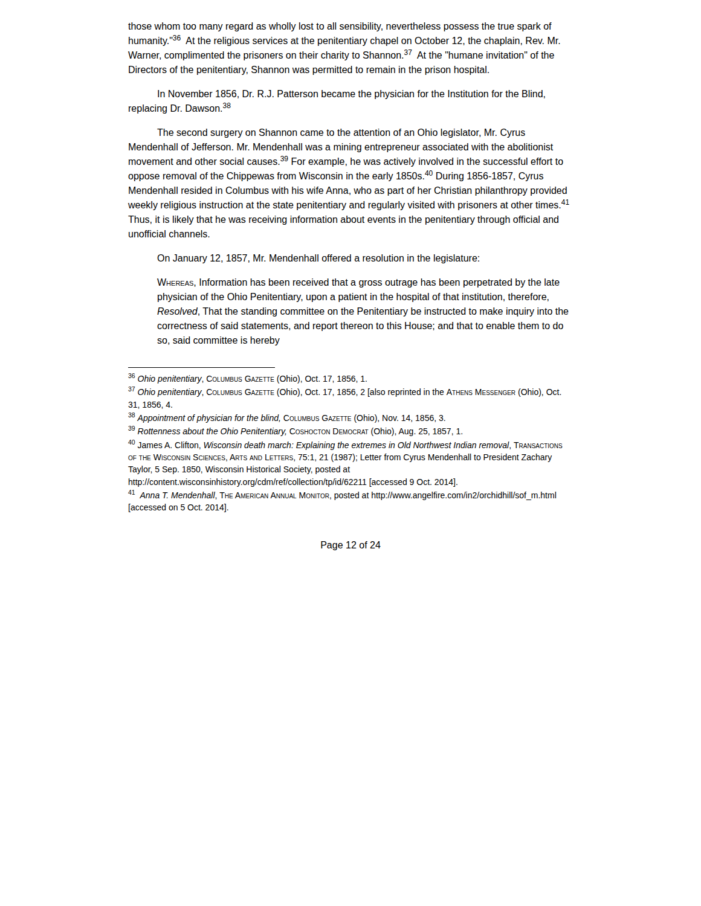those whom too many regard as wholly lost to all sensibility, nevertheless possess the true spark of humanity."36 At the religious services at the penitentiary chapel on October 12, the chaplain, Rev. Mr. Warner, complimented the prisoners on their charity to Shannon.37 At the "humane invitation" of the Directors of the penitentiary, Shannon was permitted to remain in the prison hospital.
In November 1856, Dr. R.J. Patterson became the physician for the Institution for the Blind, replacing Dr. Dawson.38
The second surgery on Shannon came to the attention of an Ohio legislator, Mr. Cyrus Mendenhall of Jefferson. Mr. Mendenhall was a mining entrepreneur associated with the abolitionist movement and other social causes.39 For example, he was actively involved in the successful effort to oppose removal of the Chippewas from Wisconsin in the early 1850s.40 During 1856-1857, Cyrus Mendenhall resided in Columbus with his wife Anna, who as part of her Christian philanthropy provided weekly religious instruction at the state penitentiary and regularly visited with prisoners at other times.41 Thus, it is likely that he was receiving information about events in the penitentiary through official and unofficial channels.
On January 12, 1857, Mr. Mendenhall offered a resolution in the legislature:
Whereas, Information has been received that a gross outrage has been perpetrated by the late physician of the Ohio Penitentiary, upon a patient in the hospital of that institution, therefore,
Resolved, That the standing committee on the Penitentiary be instructed to make inquiry into the correctness of said statements, and report thereon to this House; and that to enable them to do so, said committee is hereby
36 Ohio penitentiary, Columbus Gazette (Ohio), Oct. 17, 1856, 1.
37 Ohio penitentiary, Columbus Gazette (Ohio), Oct. 17, 1856, 2 [also reprinted in the Athens Messenger (Ohio), Oct. 31, 1856, 4.
38 Appointment of physician for the blind, Columbus Gazette (Ohio), Nov. 14, 1856, 3.
39 Rottenness about the Ohio Penitentiary, Coshocton Democrat (Ohio), Aug. 25, 1857, 1.
40 James A. Clifton, Wisconsin death march: Explaining the extremes in Old Northwest Indian removal, Transactions of the Wisconsin Sciences, Arts and Letters, 75:1, 21 (1987); Letter from Cyrus Mendenhall to President Zachary Taylor, 5 Sep. 1850, Wisconsin Historical Society, posted at http://content.wisconsinhistory.org/cdm/ref/collection/tp/id/62211 [accessed 9 Oct. 2014].
41 Anna T. Mendenhall, The American Annual Monitor, posted at http://www.angelfire.com/in2/orchidhill/sof_m.html [accessed on 5 Oct. 2014].
Page 12 of 24